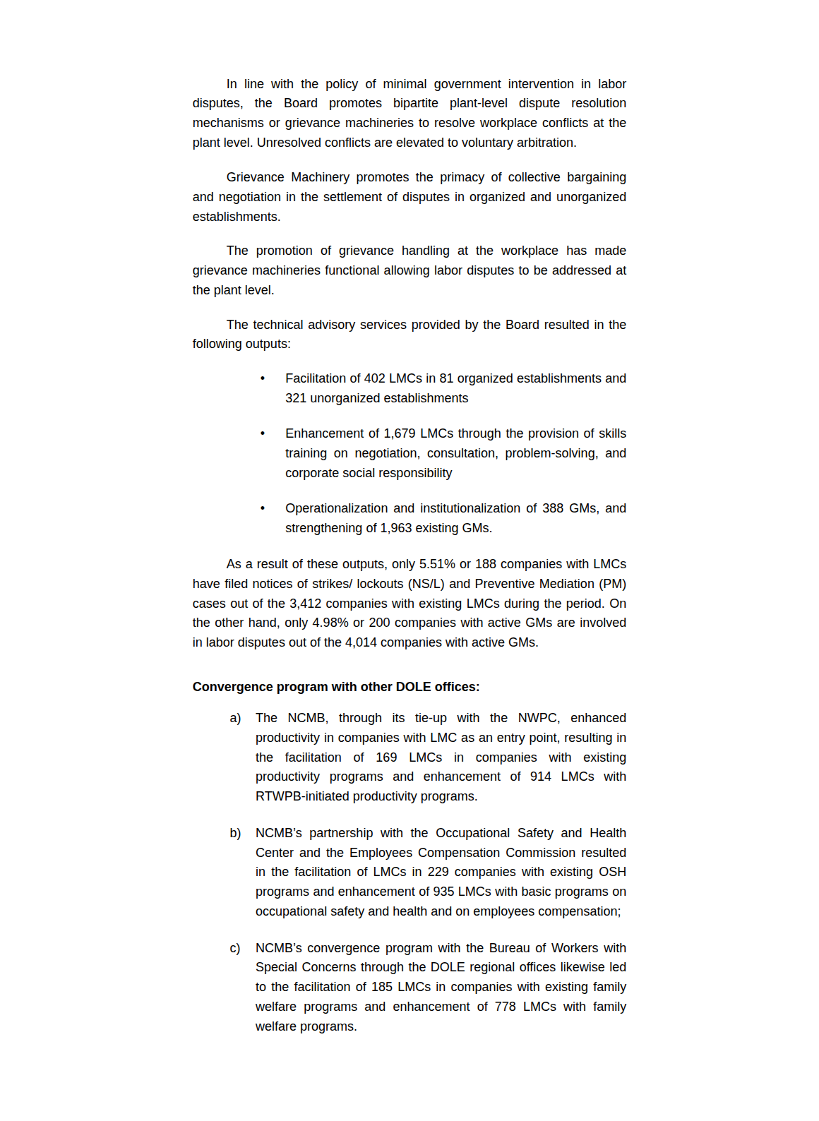In line with the policy of minimal government intervention in labor disputes, the Board promotes bipartite plant-level dispute resolution mechanisms or grievance machineries to resolve workplace conflicts at the plant level. Unresolved conflicts are elevated to voluntary arbitration.
Grievance Machinery promotes the primacy of collective bargaining and negotiation in the settlement of disputes in organized and unorganized establishments.
The promotion of grievance handling at the workplace has made grievance machineries functional allowing labor disputes to be addressed at the plant level.
The technical advisory services provided by the Board resulted in the following outputs:
Facilitation of 402 LMCs in 81 organized establishments and 321 unorganized establishments
Enhancement of 1,679 LMCs through the provision of skills training on negotiation, consultation, problem-solving, and corporate social responsibility
Operationalization and institutionalization of 388 GMs, and strengthening of 1,963 existing GMs.
As a result of these outputs, only 5.51% or 188 companies with LMCs have filed notices of strikes/ lockouts (NS/L) and Preventive Mediation (PM) cases out of the 3,412 companies with existing LMCs during the period. On the other hand, only 4.98% or 200 companies with active GMs are involved in labor disputes out of the 4,014 companies with active GMs.
Convergence program with other DOLE offices:
The NCMB, through its tie-up with the NWPC, enhanced productivity in companies with LMC as an entry point, resulting in the facilitation of 169 LMCs in companies with existing productivity programs and enhancement of 914 LMCs with RTWPB-initiated productivity programs.
NCMB’s partnership with the Occupational Safety and Health Center and the Employees Compensation Commission resulted in the facilitation of LMCs in 229 companies with existing OSH programs and enhancement of 935 LMCs with basic programs on occupational safety and health and on employees compensation;
NCMB’s convergence program with the Bureau of Workers with Special Concerns through the DOLE regional offices likewise led to the facilitation of 185 LMCs in companies with existing family welfare programs and enhancement of 778 LMCs with family welfare programs.